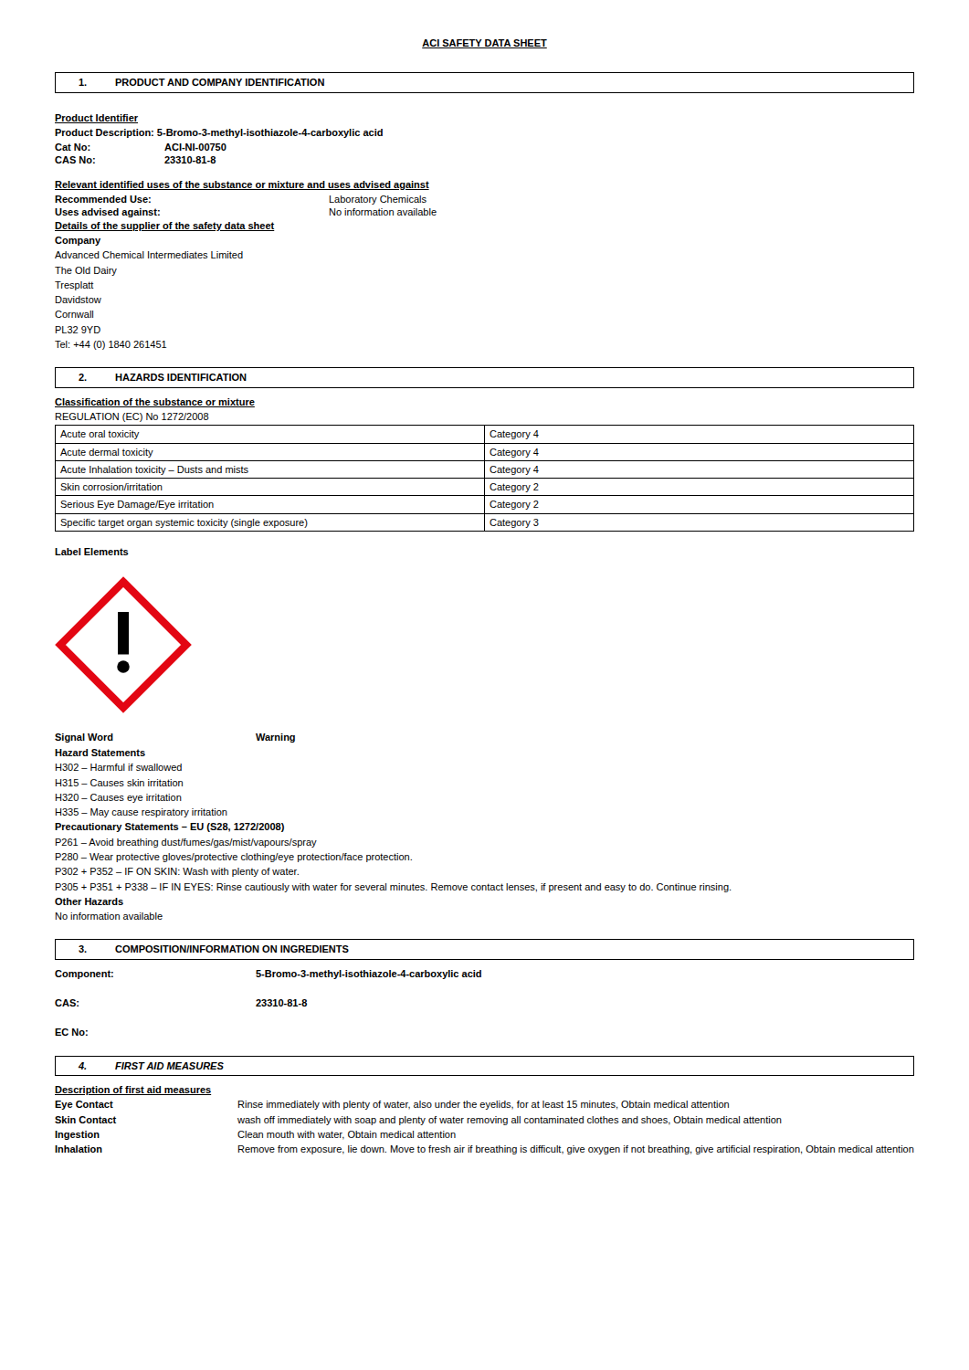ACI SAFETY DATA SHEET
1. PRODUCT AND COMPANY IDENTIFICATION
Product Identifier
Product Description: 5-Bromo-3-methyl-isothiazole-4-carboxylic acid
Cat No: ACI-NI-00750
CAS No: 23310-81-8
Relevant identified uses of the substance or mixture and uses advised against
Recommended Use: Laboratory Chemicals
Uses advised against: No information available
Details of the supplier of the safety data sheet
Company
Advanced Chemical Intermediates Limited
The Old Dairy
Tresplatt
Davidstow
Cornwall
PL32 9YD
Tel: +44 (0) 1840 261451
2. HAZARDS IDENTIFICATION
Classification of the substance or mixture
REGULATION (EC) No 1272/2008
| Acute oral toxicity | Category 4 |
| Acute dermal toxicity | Category 4 |
| Acute Inhalation toxicity – Dusts and mists | Category 4 |
| Skin corrosion/irritation | Category 2 |
| Serious Eye Damage/Eye irritation | Category 2 |
| Specific target organ systemic toxicity (single exposure) | Category 3 |
Label Elements
Signal Word Warning
Hazard Statements
H302 – Harmful if swallowed
H315 – Causes skin irritation
H320 – Causes eye irritation
H335 – May cause respiratory irritation
Precautionary Statements – EU (S28, 1272/2008)
P261 – Avoid breathing dust/fumes/gas/mist/vapours/spray
P280 – Wear protective gloves/protective clothing/eye protection/face protection.
P302 + P352 – IF ON SKIN: Wash with plenty of water.
P305 + P351 + P338 – IF IN EYES: Rinse cautiously with water for several minutes. Remove contact lenses, if present and easy to do. Continue rinsing.
Other Hazards
No information available
3. COMPOSITION/INFORMATION ON INGREDIENTS
Component: 5-Bromo-3-methyl-isothiazole-4-carboxylic acid
CAS: 23310-81-8
EC No:
4. FIRST AID MEASURES
Description of first aid measures
Eye Contact Rinse immediately with plenty of water, also under the eyelids, for at least 15 minutes, Obtain medical attention
Skin Contact wash off immediately with soap and plenty of water removing all contaminated clothes and shoes, Obtain medical attention
Ingestion Clean mouth with water, Obtain medical attention
Inhalation Remove from exposure, lie down. Move to fresh air if breathing is difficult, give oxygen if not breathing, give artificial respiration, Obtain medical attention